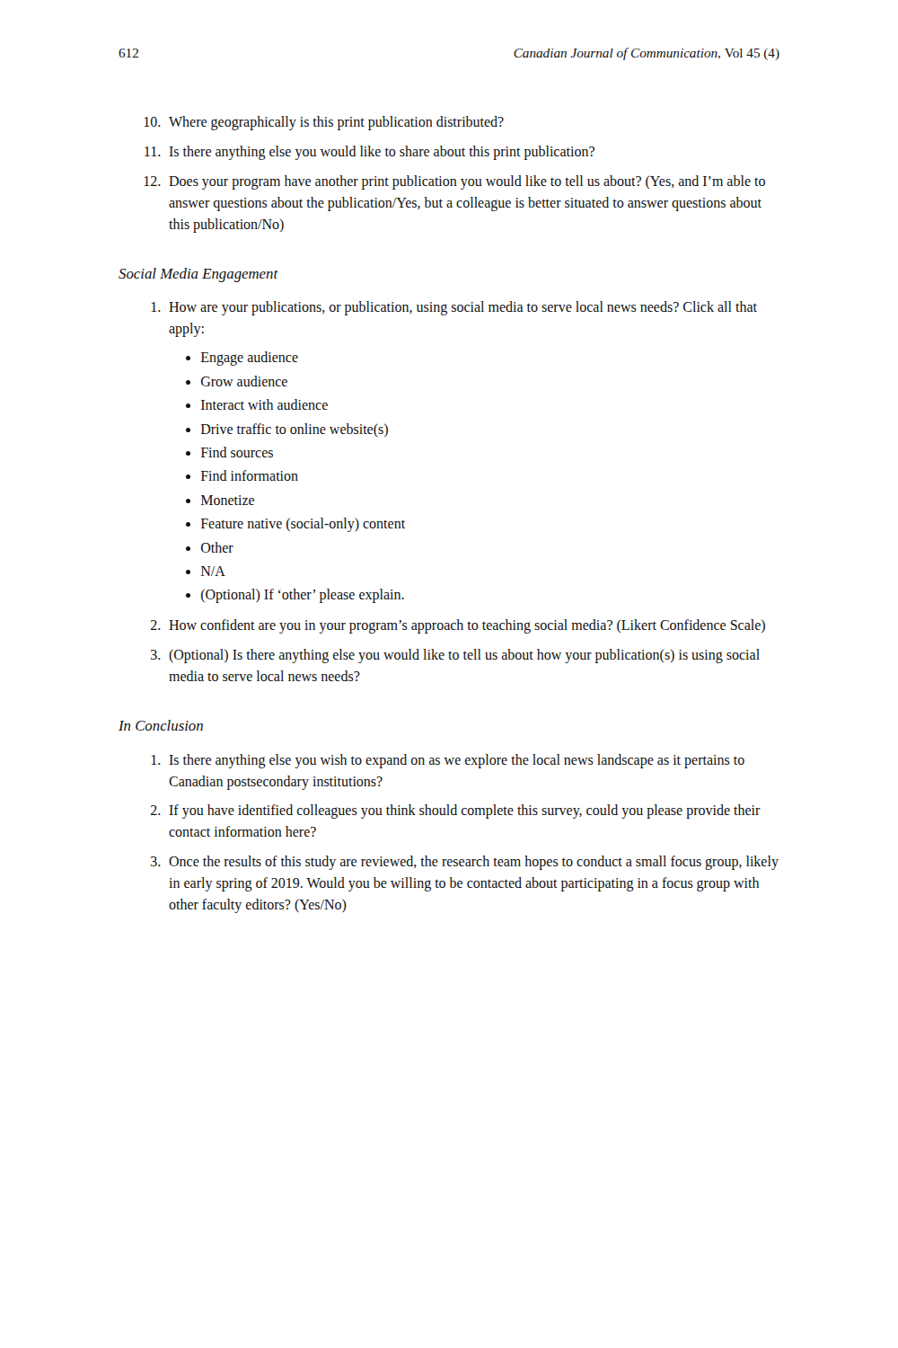612 Canadian Journal of Communication, Vol 45 (4)
Where geographically is this print publication distributed?
Is there anything else you would like to share about this print publication?
Does your program have another print publication you would like to tell us about? (Yes, and I’m able to answer questions about the publication/Yes, but a colleague is better situated to answer questions about this publication/No)
Social Media Engagement
How are your publications, or publication, using social media to serve local news needs? Click all that apply:
Engage audience
Grow audience
Interact with audience
Drive traffic to online website(s)
Find sources
Find information
Monetize
Feature native (social-only) content
Other
N/A
(Optional) If ‘other’ please explain.
How confident are you in your program’s approach to teaching social media? (Likert Confidence Scale)
(Optional) Is there anything else you would like to tell us about how your publication(s) is using social media to serve local news needs?
In Conclusion
Is there anything else you wish to expand on as we explore the local news landscape as it pertains to Canadian postsecondary institutions?
If you have identified colleagues you think should complete this survey, could you please provide their contact information here?
Once the results of this study are reviewed, the research team hopes to conduct a small focus group, likely in early spring of 2019. Would you be willing to be contacted about participating in a focus group with other faculty editors? (Yes/No)